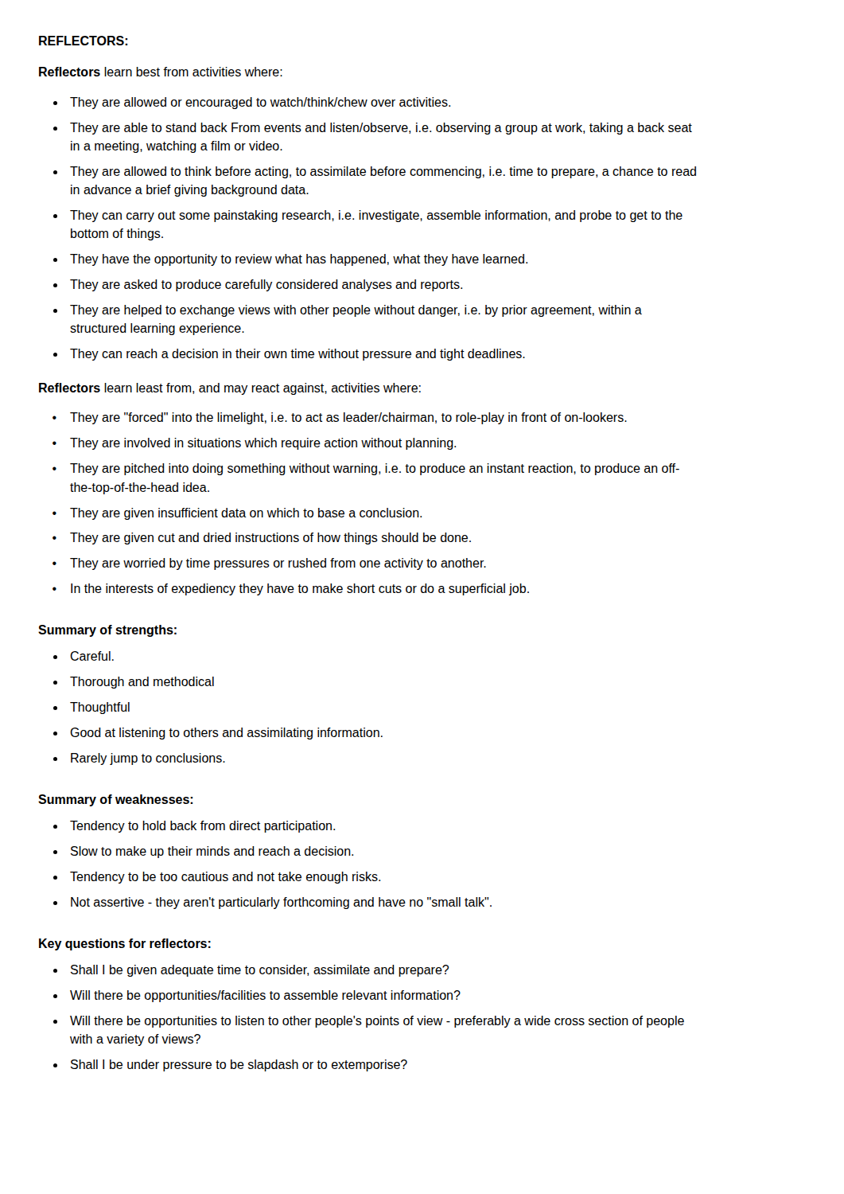REFLECTORS:
Reflectors learn best from activities where:
They are allowed or encouraged to watch/think/chew over activities.
They are able to stand back From events and listen/observe, i.e. observing a group at work, taking a back seat in a meeting, watching a film or video.
They are allowed to think before acting, to assimilate before commencing, i.e. time to prepare, a chance to read in advance a brief giving background data.
They can carry out some painstaking research, i.e. investigate, assemble information, and probe to get to the bottom of things.
They have the opportunity to review what has happened, what they have learned.
They are asked to produce carefully considered analyses and reports.
They are helped to exchange views with other people without danger, i.e. by prior agreement, within a structured learning experience.
They can reach a decision in their own time without pressure and tight deadlines.
Reflectors learn least from, and may react against, activities where:
They are "forced" into the limelight, i.e. to act as leader/chairman, to role-play in front of on-lookers.
They are involved in situations which require action without planning.
They are pitched into doing something without warning, i.e. to produce an instant reaction, to produce an off-the-top-of-the-head idea.
They are given insufficient data on which to base a conclusion.
They are given cut and dried instructions of how things should be done.
They are worried by time pressures or rushed from one activity to another.
In the interests of expediency they have to make short cuts or do a superficial job.
Summary of strengths:
Careful.
Thorough and methodical
Thoughtful
Good at listening to others and assimilating information.
Rarely jump to conclusions.
Summary of weaknesses:
Tendency to hold back from direct participation.
Slow to make up their minds and reach a decision.
Tendency to be too cautious and not take enough risks.
Not assertive - they aren't particularly forthcoming and have no "small talk".
Key questions for reflectors:
Shall I be given adequate time to consider, assimilate and prepare?
Will there be opportunities/facilities to assemble relevant information?
Will there be opportunities to listen to other people's points of view - preferably a wide cross section of people with a variety of views?
Shall I be under pressure to be slapdash or to extemporise?